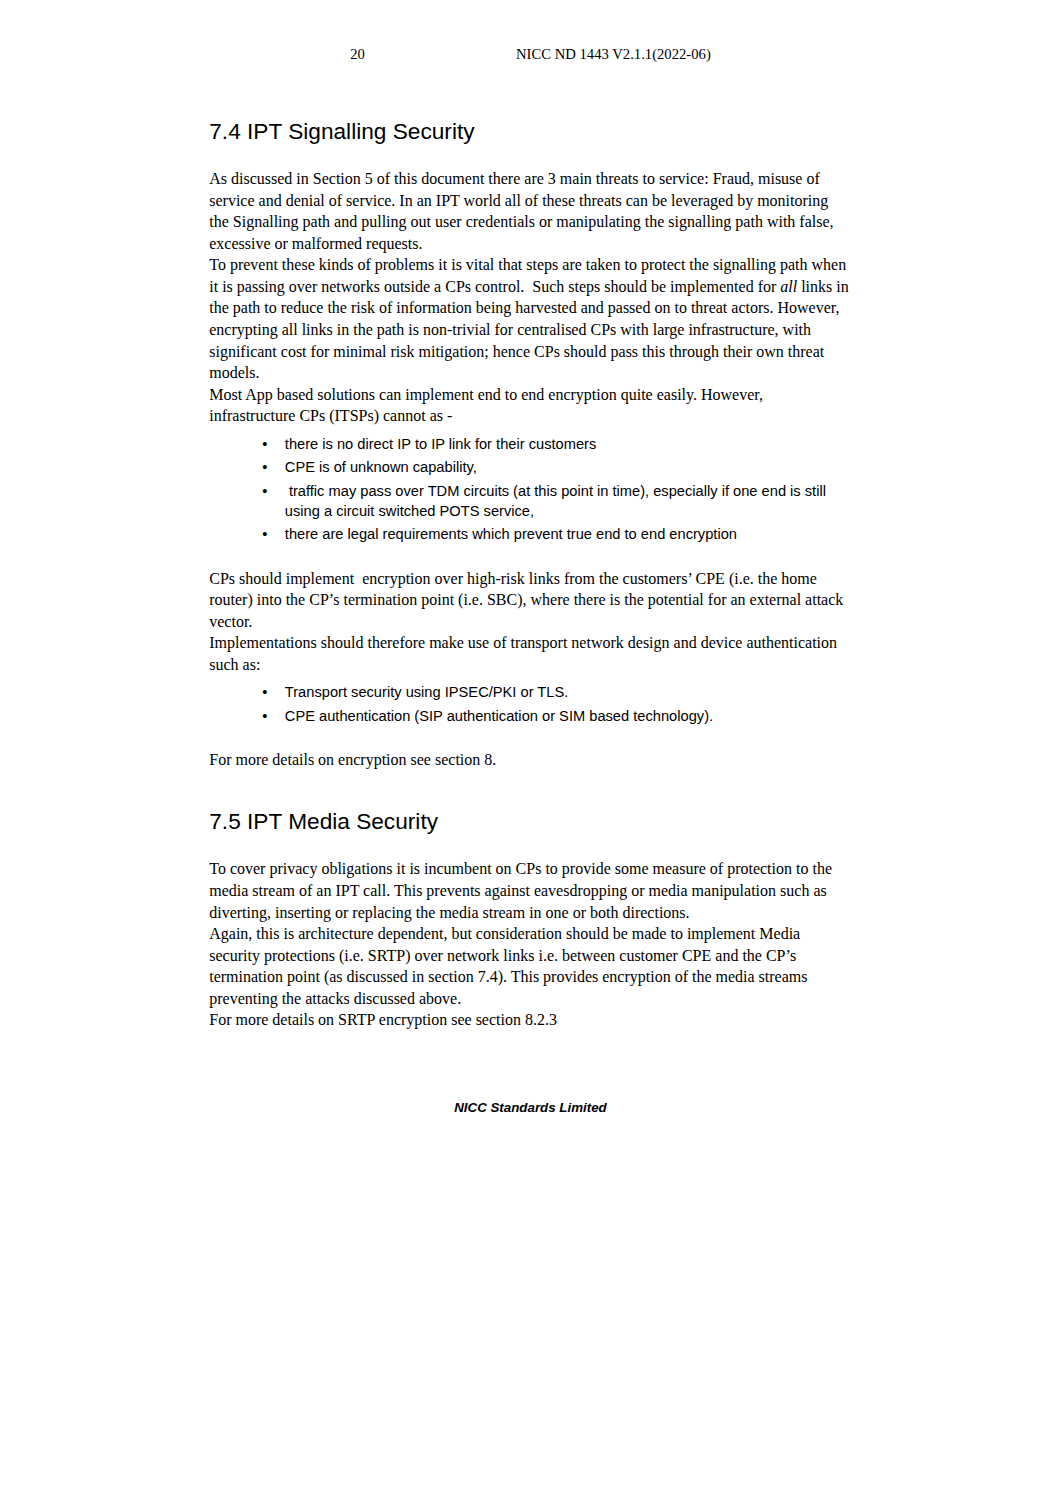20 NICC ND 1443 V2.1.1(2022-06)
7.4 IPT Signalling Security
As discussed in Section 5 of this document there are 3 main threats to service: Fraud, misuse of service and denial of service. In an IPT world all of these threats can be leveraged by monitoring the Signalling path and pulling out user credentials or manipulating the signalling path with false, excessive or malformed requests.
To prevent these kinds of problems it is vital that steps are taken to protect the signalling path when it is passing over networks outside a CPs control. Such steps should be implemented for all links in the path to reduce the risk of information being harvested and passed on to threat actors. However, encrypting all links in the path is non-trivial for centralised CPs with large infrastructure, with significant cost for minimal risk mitigation; hence CPs should pass this through their own threat models.
Most App based solutions can implement end to end encryption quite easily. However, infrastructure CPs (ITSPs) cannot as -
there is no direct IP to IP link for their customers
CPE is of unknown capability,
traffic may pass over TDM circuits (at this point in time), especially if one end is still using a circuit switched POTS service,
there are legal requirements which prevent true end to end encryption
CPs should implement encryption over high-risk links from the customers’ CPE (i.e. the home router) into the CP’s termination point (i.e. SBC), where there is the potential for an external attack vector.
Implementations should therefore make use of transport network design and device authentication such as:
Transport security using IPSEC/PKI or TLS.
CPE authentication (SIP authentication or SIM based technology).
For more details on encryption see section 8.
7.5 IPT Media Security
To cover privacy obligations it is incumbent on CPs to provide some measure of protection to the media stream of an IPT call. This prevents against eavesdropping or media manipulation such as diverting, inserting or replacing the media stream in one or both directions.
Again, this is architecture dependent, but consideration should be made to implement Media security protections (i.e. SRTP) over network links i.e. between customer CPE and the CP’s termination point (as discussed in section 7.4). This provides encryption of the media streams preventing the attacks discussed above.
For more details on SRTP encryption see section 8.2.3
NICC Standards Limited